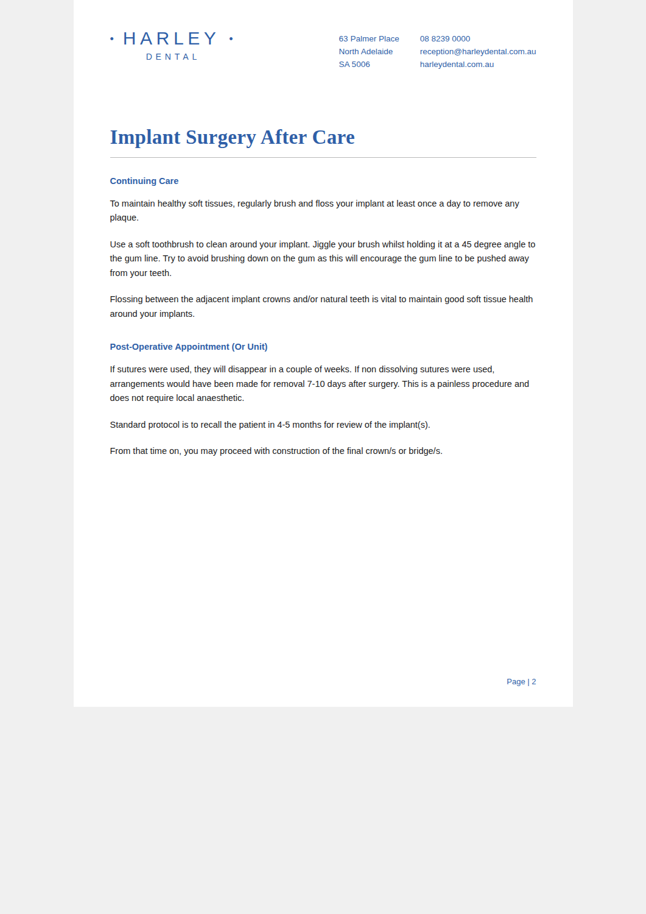• HARLEY •
DENTAL
63 Palmer Place
North Adelaide
SA 5006 08 8239 0000
reception@harleydental.com.au
harleydental.com.au
Implant Surgery After Care
Continuing Care
To maintain healthy soft tissues, regularly brush and floss your implant at least once a day to remove any plaque.
Use a soft toothbrush to clean around your implant. Jiggle your brush whilst holding it at a 45 degree angle to the gum line. Try to avoid brushing down on the gum as this will encourage the gum line to be pushed away from your teeth.
Flossing between the adjacent implant crowns and/or natural teeth is vital to maintain good soft tissue health around your implants.
Post-Operative Appointment (Or Unit)
If sutures were used, they will disappear in a couple of weeks. If non dissolving sutures were used, arrangements would have been made for removal 7-10 days after surgery. This is a painless procedure and does not require local anaesthetic.
Standard protocol is to recall the patient in 4-5 months for review of the implant(s).
From that time on, you may proceed with construction of the final crown/s or bridge/s.
Page | 2